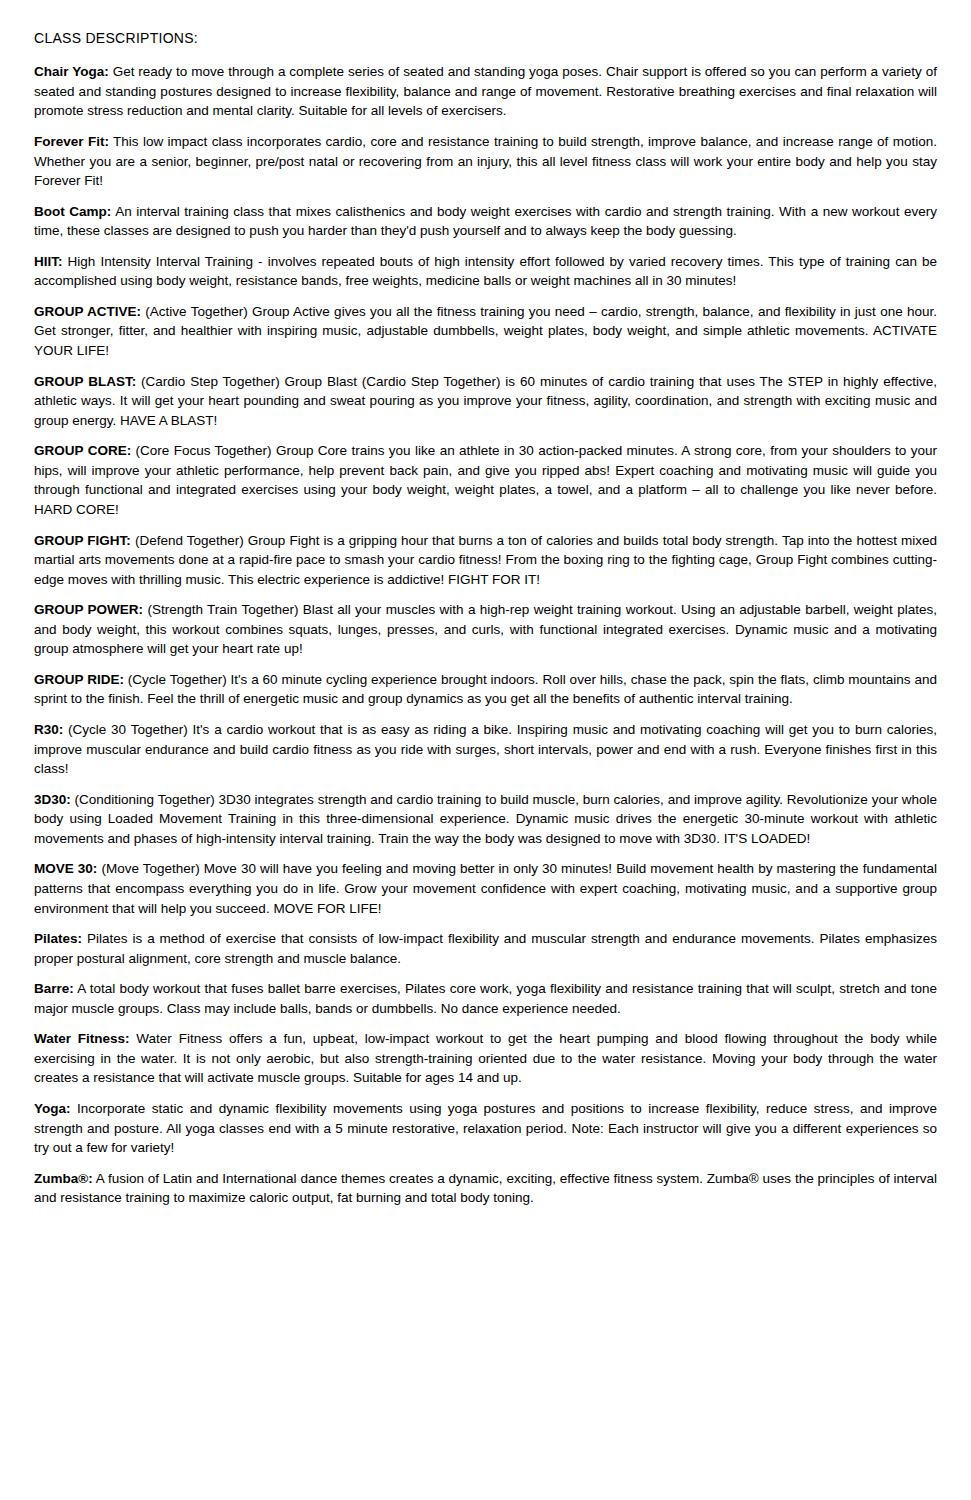CLASS DESCRIPTIONS:
Chair Yoga: Get ready to move through a complete series of seated and standing yoga poses. Chair support is offered so you can perform a variety of seated and standing postures designed to increase flexibility, balance and range of movement. Restorative breathing exercises and final relaxation will promote stress reduction and mental clarity. Suitable for all levels of exercisers.
Forever Fit: This low impact class incorporates cardio, core and resistance training to build strength, improve balance, and increase range of motion. Whether you are a senior, beginner, pre/post natal or recovering from an injury, this all level fitness class will work your entire body and help you stay Forever Fit!
Boot Camp: An interval training class that mixes calisthenics and body weight exercises with cardio and strength training. With a new workout every time, these classes are designed to push you harder than they'd push yourself and to always keep the body guessing.
HIIT: High Intensity Interval Training - involves repeated bouts of high intensity effort followed by varied recovery times. This type of training can be accomplished using body weight, resistance bands, free weights, medicine balls or weight machines all in 30 minutes!
GROUP ACTIVE: (Active Together) Group Active gives you all the fitness training you need – cardio, strength, balance, and flexibility in just one hour. Get stronger, fitter, and healthier with inspiring music, adjustable dumbbells, weight plates, body weight, and simple athletic movements. ACTIVATE YOUR LIFE!
GROUP BLAST: (Cardio Step Together) Group Blast (Cardio Step Together) is 60 minutes of cardio training that uses The STEP in highly effective, athletic ways. It will get your heart pounding and sweat pouring as you improve your fitness, agility, coordination, and strength with exciting music and group energy. HAVE A BLAST!
GROUP CORE: (Core Focus Together) Group Core trains you like an athlete in 30 action-packed minutes. A strong core, from your shoulders to your hips, will improve your athletic performance, help prevent back pain, and give you ripped abs! Expert coaching and motivating music will guide you through functional and integrated exercises using your body weight, weight plates, a towel, and a platform – all to challenge you like never before. HARD CORE!
GROUP FIGHT: (Defend Together) Group Fight is a gripping hour that burns a ton of calories and builds total body strength. Tap into the hottest mixed martial arts movements done at a rapid-fire pace to smash your cardio fitness! From the boxing ring to the fighting cage, Group Fight combines cutting-edge moves with thrilling music. This electric experience is addictive! FIGHT FOR IT!
GROUP POWER: (Strength Train Together) Blast all your muscles with a high-rep weight training workout. Using an adjustable barbell, weight plates, and body weight, this workout combines squats, lunges, presses, and curls, with functional integrated exercises. Dynamic music and a motivating group atmosphere will get your heart rate up!
GROUP RIDE: (Cycle Together) It's a 60 minute cycling experience brought indoors. Roll over hills, chase the pack, spin the flats, climb mountains and sprint to the finish. Feel the thrill of energetic music and group dynamics as you get all the benefits of authentic interval training.
R30: (Cycle 30 Together) It's a cardio workout that is as easy as riding a bike. Inspiring music and motivating coaching will get you to burn calories, improve muscular endurance and build cardio fitness as you ride with surges, short intervals, power and end with a rush. Everyone finishes first in this class!
3D30: (Conditioning Together) 3D30 integrates strength and cardio training to build muscle, burn calories, and improve agility. Revolutionize your whole body using Loaded Movement Training in this three-dimensional experience. Dynamic music drives the energetic 30-minute workout with athletic movements and phases of high-intensity interval training. Train the way the body was designed to move with 3D30. IT'S LOADED!
MOVE 30: (Move Together) Move 30 will have you feeling and moving better in only 30 minutes! Build movement health by mastering the fundamental patterns that encompass everything you do in life. Grow your movement confidence with expert coaching, motivating music, and a supportive group environment that will help you succeed. MOVE FOR LIFE!
Pilates: Pilates is a method of exercise that consists of low-impact flexibility and muscular strength and endurance movements. Pilates emphasizes proper postural alignment, core strength and muscle balance.
Barre: A total body workout that fuses ballet barre exercises, Pilates core work, yoga flexibility and resistance training that will sculpt, stretch and tone major muscle groups. Class may include balls, bands or dumbbells. No dance experience needed.
Water Fitness: Water Fitness offers a fun, upbeat, low-impact workout to get the heart pumping and blood flowing throughout the body while exercising in the water. It is not only aerobic, but also strength-training oriented due to the water resistance. Moving your body through the water creates a resistance that will activate muscle groups. Suitable for ages 14 and up.
Yoga: Incorporate static and dynamic flexibility movements using yoga postures and positions to increase flexibility, reduce stress, and improve strength and posture. All yoga classes end with a 5 minute restorative, relaxation period. Note: Each instructor will give you a different experiences so try out a few for variety!
Zumba®: A fusion of Latin and International dance themes creates a dynamic, exciting, effective fitness system. Zumba® uses the principles of interval and resistance training to maximize caloric output, fat burning and total body toning.